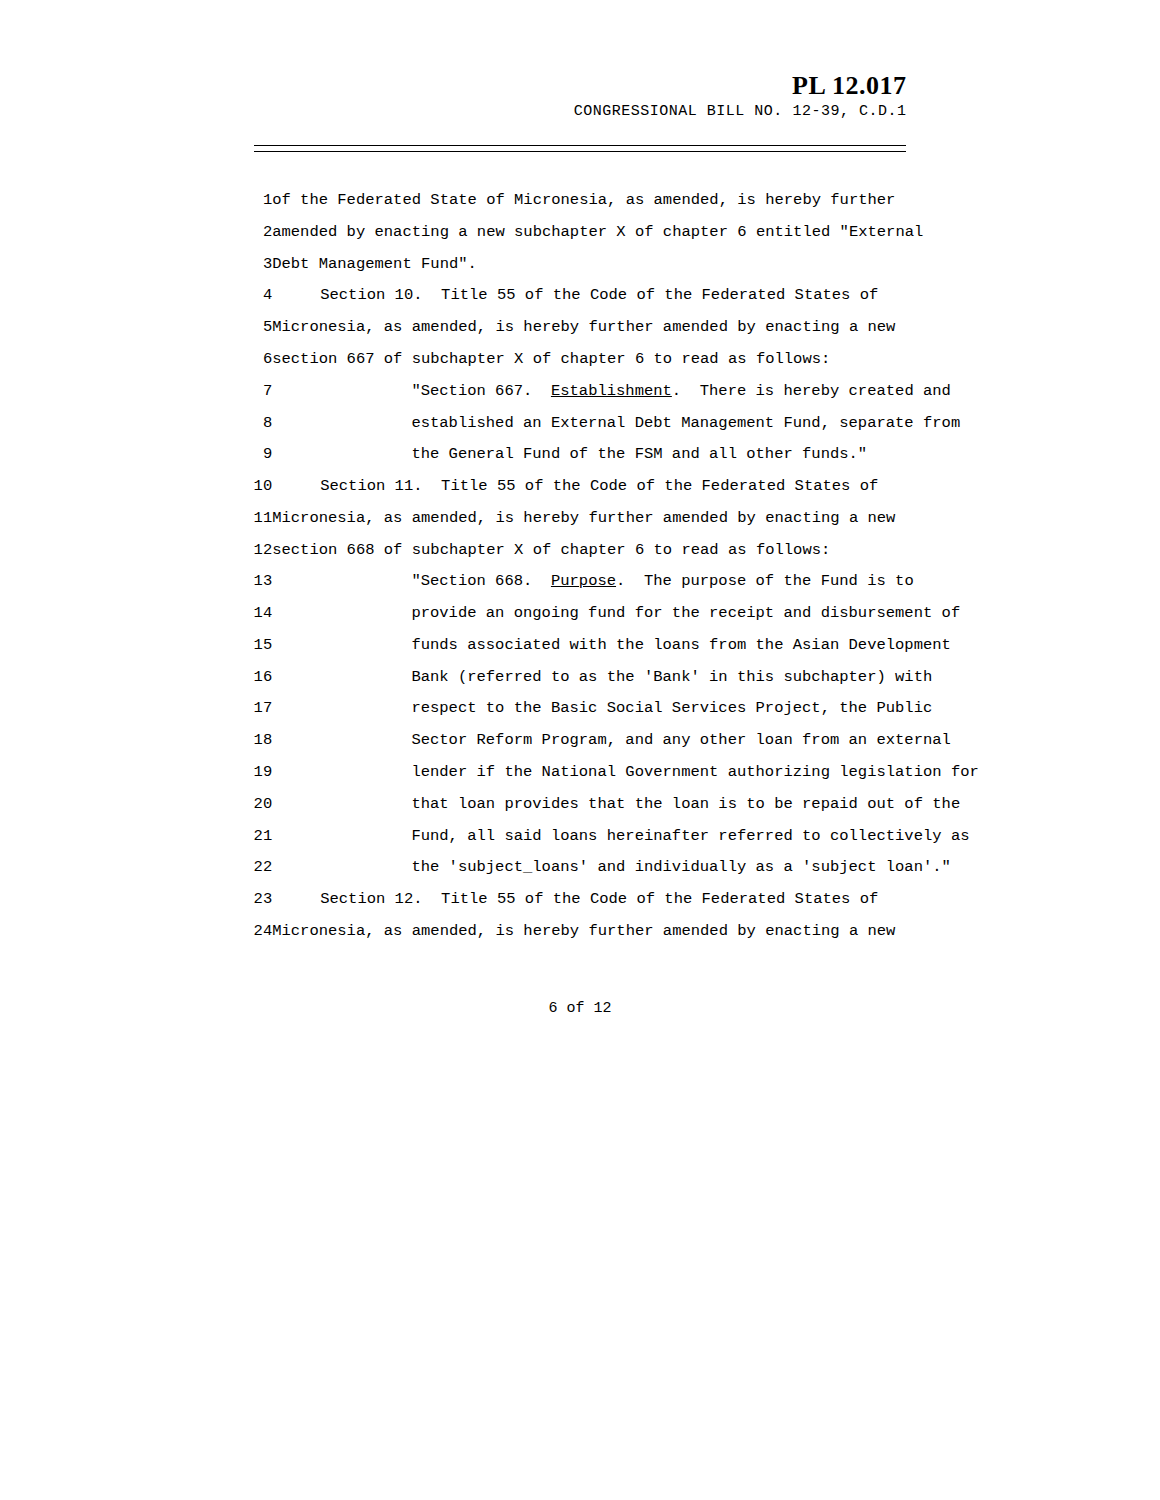PL 12.017
CONGRESSIONAL BILL NO. 12-39, C.D.1
| 1 | of the Federated State of Micronesia, as amended, is hereby further |
| 2 | amended by enacting a new subchapter X of chapter 6 entitled "External |
| 3 | Debt Management Fund". |
| 4 | Section 10. Title 55 of the Code of the Federated States of |
| 5 | Micronesia, as amended, is hereby further amended by enacting a new |
| 6 | section 667 of subchapter X of chapter 6 to read as follows: |
| 7 | "Section 667. Establishment . There is hereby created and |
| 8 | established an External Debt Management Fund, separate from |
| 9 | the General Fund of the FSM and all other funds." |
| 10 | Section 11. Title 55 of the Code of the Federated States of |
| 11 | Micronesia, as amended, is hereby further amended by enacting a new |
| 12 | section 668 of subchapter X of chapter 6 to read as follows: |
| 13 | "Section 668. Purpose . The purpose of the Fund is to |
| 14 | provide an ongoing fund for the receipt and disbursement of |
| 15 | funds associated with the loans from the Asian Development |
| 16 | Bank (referred to as the 'Bank' in this subchapter) with |
| 17 | respect to the Basic Social Services Project, the Public |
| 18 | Sector Reform Program, and any other loan from an external |
| 19 | lender if the National Government authorizing legislation for |
| 20 | that loan provides that the loan is to be repaid out of the |
| 21 | Fund, all said loans hereinafter referred to collectively as |
| 22 | the 'subject_loans' and individually as a 'subject loan'." |
| 23 | Section 12. Title 55 of the Code of the Federated States of |
| 24 | Micronesia, as amended, is hereby further amended by enacting a new |
6 of 12